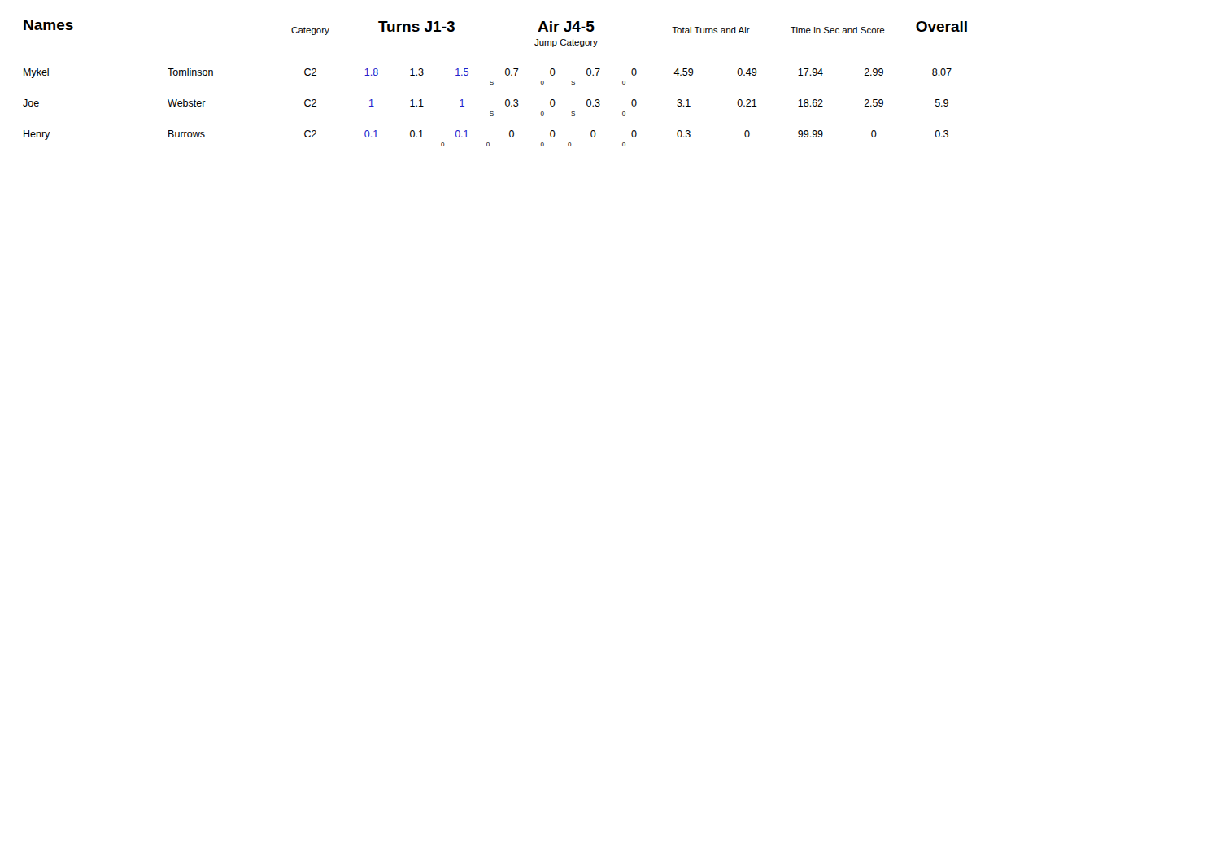| Names | Category | Turns J1-3 | Air J4-5 | Total Turns and Air | Time in Sec and Score | Overall |
| | Jump Category | |
| Mykel | Tomlinson | C2 | 1.8 | 1.3 | 1.5 | 0.7 | 0 | 0.7 | 0 | 4.59 | 0.49 | 17.94 | 2.99 | 8.07 |
| | S | 0 | S | 0 | |
| Joe | Webster | C2 | 1 | 1.1 | 1 | 0.3 | 0 | 0.3 | 0 | 3.1 | 0.21 | 18.62 | 2.59 | 5.9 |
| | S | 0 | S | 0 | |
| Henry | Burrows | C2 | 0.1 | 0.1 | 0.1 | 0 | 0 | 0 | 0 | 0.3 | 0 | 99.99 | 0 | 0.3 |
| | 0 | 0 | 0 | 0 | 0 | |